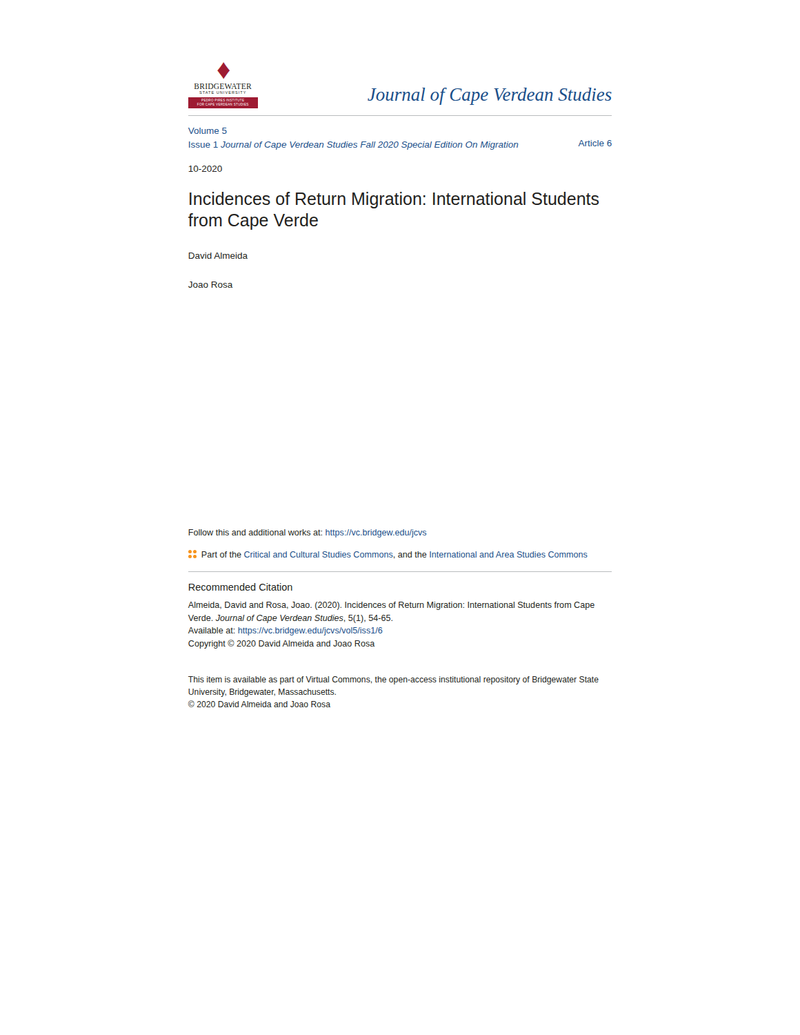♦
BRIDGEWATER
STATE UNIVERSITY
PEDRO PIRES INSTITUTE
FOR CAPE VERDEAN STUDIES
Journal of Cape Verdean Studies
Volume 5 Issue 1 Journal of Cape Verdean Studies Fall 2020 Special Edition On Migration
Article 6
10-2020
Incidences of Return Migration: International Students from Cape Verde
David Almeida
Joao Rosa
Follow this and additional works at: https://vc.bridgew.edu/jcvs
Part of the Critical and Cultural Studies Commons, and the International and Area Studies Commons
Recommended Citation
Almeida, David and Rosa, Joao. (2020). Incidences of Return Migration: International Students from Cape Verde. Journal of Cape Verdean Studies, 5(1), 54-65.
Available at: https://vc.bridgew.edu/jcvs/vol5/iss1/6
Copyright © 2020 David Almeida and Joao Rosa
This item is available as part of Virtual Commons, the open-access institutional repository of Bridgewater State University, Bridgewater, Massachusetts.
© 2020 David Almeida and Joao Rosa